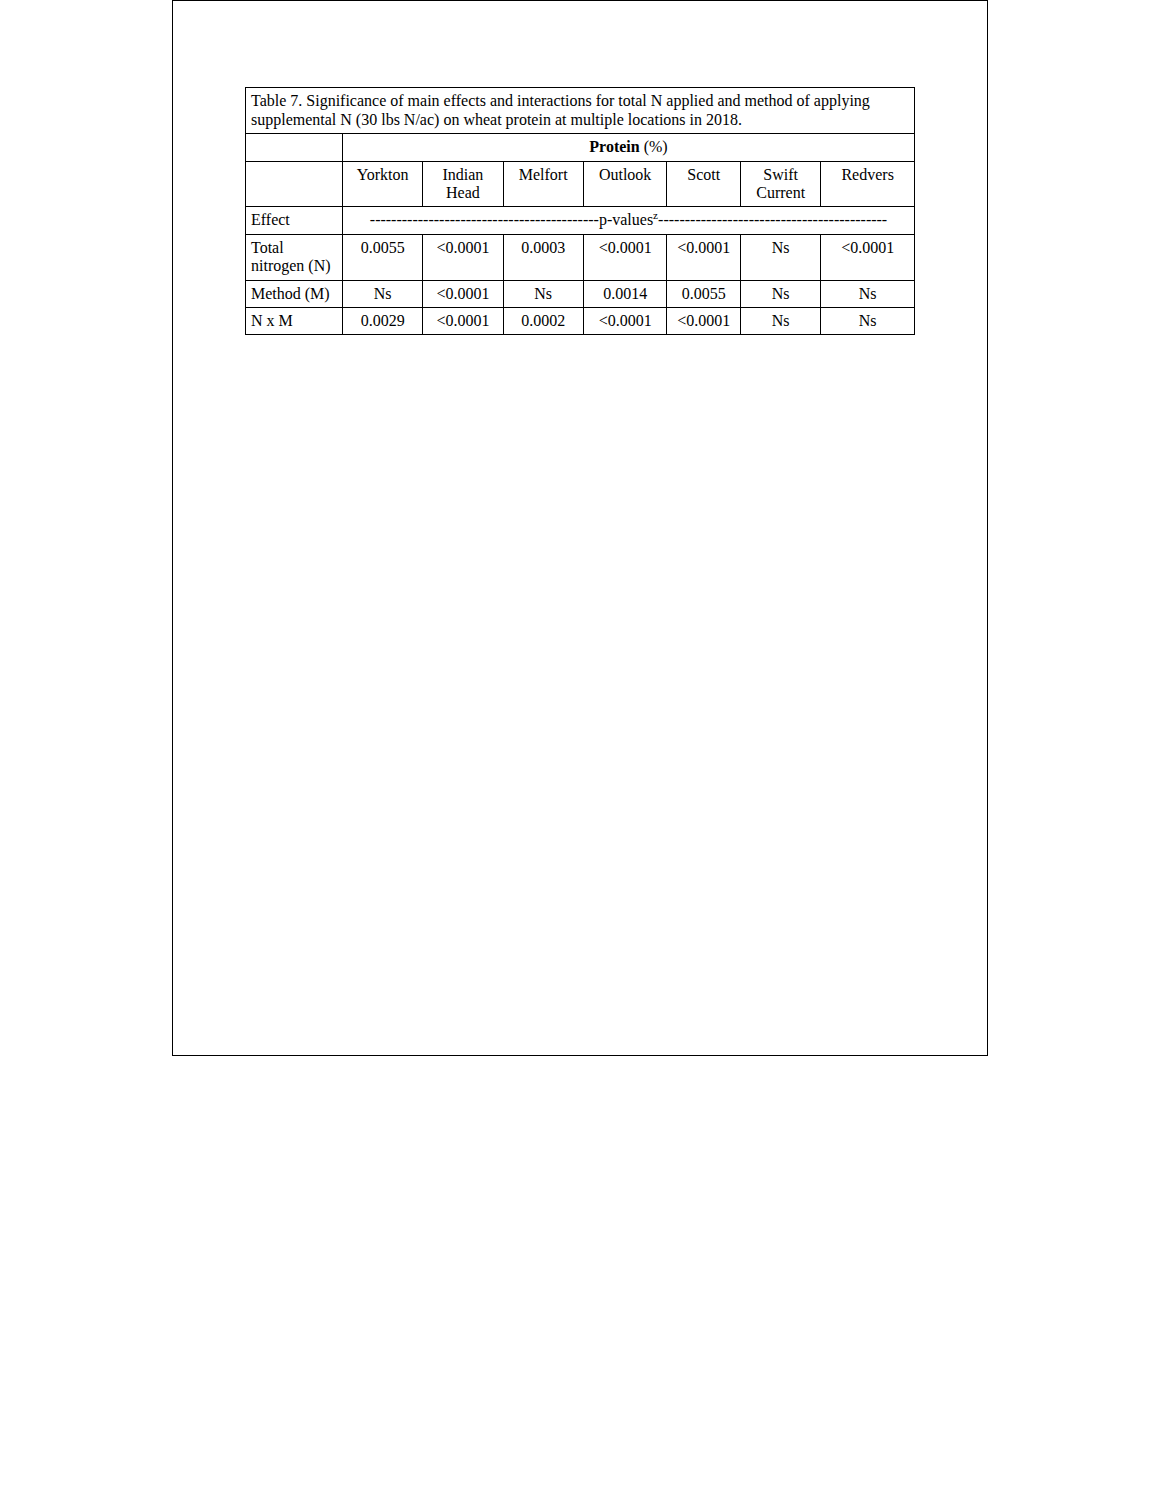| Table 7. Significance of main effects and interactions for total N applied and method of applying supplemental N (30 lbs N/ac) on wheat protein at multiple locations in 2018. |
| | Protein (%) |
| | Yorkton | Indian Head | Melfort | Outlook | Scott | Swift Current | Redvers |
| Effect | -------------------------------------------p-values z ------------------------------------------- |
| Total nitrogen (N) | 0.0055 | <0.0001 | 0.0003 | <0.0001 | <0.0001 | Ns | <0.0001 |
| Method (M) | Ns | <0.0001 | Ns | 0.0014 | 0.0055 | Ns | Ns |
| N x M | 0.0029 | <0.0001 | 0.0002 | <0.0001 | <0.0001 | Ns | Ns |